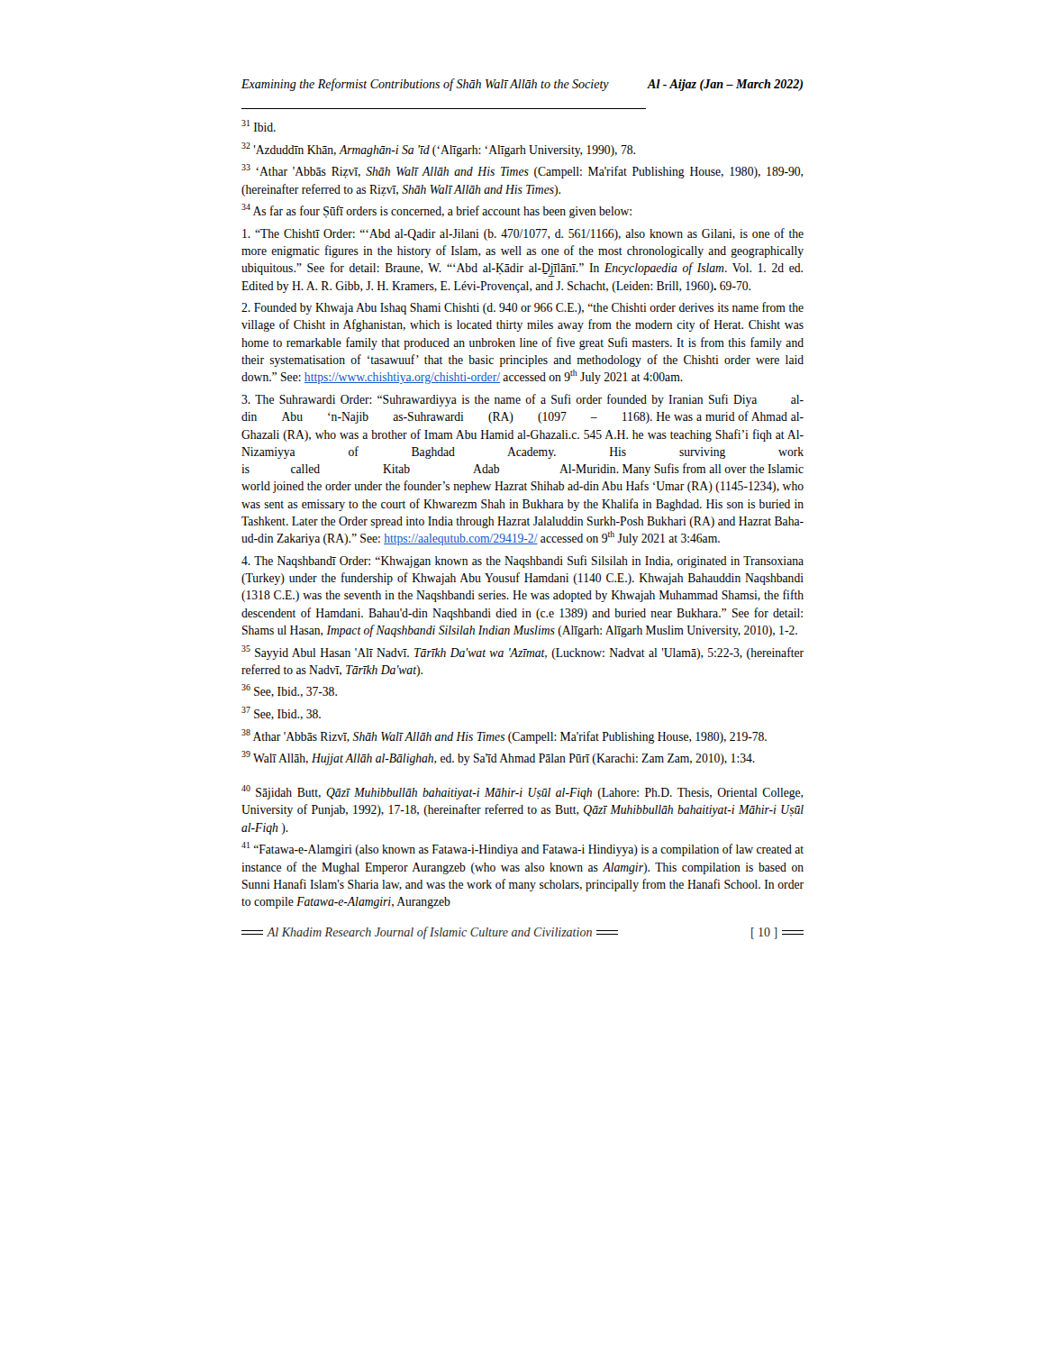Examining the Reformist Contributions of Shāh Walī Allāh to the Society
Al - Aijaz (Jan – March 2022)
31 Ibid.
32 'Azduddīn Khān, Armaghān-i Sa 'īd (‘Alīgarh: ‘Alīgarh University, 1990), 78.
33 ‘Athar 'Abbās Riẓvī, Shāh Walī Allāh and His Times (Campell: Ma'rifat Publishing House, 1980), 189-90, (hereinafter referred to as Riẓvī, Shāh Walī Allāh and His Times).
34 As far as four Ṣūfī orders is concerned, a brief account has been given below:
1. “The Chishtī Order: “‘Abd al-Qadir al-Jilani (b. 470/1077, d. 561/1166), also known as Gilani, is one of the more enigmatic figures in the history of Islam, as well as one of the most chronologically and geographically ubiquitous.” See for detail: Braune, W. “‘Abd al-Ḳādir al-Ḏj̲īlānī.” In Encyclopaedia of Islam. Vol. 1. 2d ed. Edited by H. A. R. Gibb, J. H. Kramers, E. Lévi-Provençal, and J. Schacht, (Leiden: Brill, 1960). 69-70.
2. Founded by Khwaja Abu Ishaq Shami Chishti (d. 940 or 966 C.E.), “the Chishti order derives its name from the village of Chisht in Afghanistan, which is located thirty miles away from the modern city of Herat. Chisht was home to remarkable family that produced an unbroken line of five great Sufi masters. It is from this family and their systematisation of ‘tasawuuf’ that the basic principles and methodology of the Chishti order were laid down.” See: https://www.chishtiya.org/chishti-order/ accessed on 9th July 2021 at 4:00am.
3. The Suhrawardi Order: “Suhrawardiyya is the name of a Sufi order founded by Iranian Sufi Diya al-din Abu ‘n-Najib as-Suhrawardi (RA) (1097 – 1168). He was a murid of Ahmad al-Ghazali (RA), who was a brother of Imam Abu Hamid al-Ghazali.c. 545 A.H. he was teaching Shafi’i fiqh at Al-Nizamiyya of Baghdad Academy. His surviving work is called Kitab Adab Al-Muridin. Many Sufis from all over the Islamic world joined the order under the founder’s nephew Hazrat Shihab ad-din Abu Hafs ‘Umar (RA) (1145-1234), who was sent as emissary to the court of Khwarezm Shah in Bukhara by the Khalifa in Baghdad. His son is buried in Tashkent. Later the Order spread into India through Hazrat Jalaluddin Surkh-Posh Bukhari (RA) and Hazrat Baha-ud-din Zakariya (RA).” See: https://aalequtub.com/29419-2/ accessed on 9th July 2021 at 3:46am.
4. The Naqshbandī Order: “Khwajgan known as the Naqshbandi Sufi Silsilah in India, originated in Transoxiana (Turkey) under the fundership of Khwajah Abu Yousuf Hamdani (1140 C.E.). Khwajah Bahauddin Naqshbandi (1318 C.E.) was the seventh in the Naqshbandi series. He was adopted by Khwajah Muhammad Shamsi, the fifth descendent of Hamdani. Bahau'd-din Naqshbandi died in (c.e 1389) and buried near Bukhara.” See for detail: Shams ul Hasan, Impact of Naqshbandi Silsilah Indian Muslims (Alīgarh: Alīgarh Muslim University, 2010), 1-2.
35 Sayyid Abul Hasan 'Alī Nadvī. Tārīkh Da'wat wa 'Azīmat, (Lucknow: Nadvat al 'Ulamā), 5:22-3, (hereinafter referred to as Nadvī, Tārīkh Da'wat).
36 See, Ibid., 37-38.
37 See, Ibid., 38.
38 Athar 'Abbās Rizvī, Shāh Walī Allāh and His Times (Campell: Ma'rifat Publishing House, 1980), 219-78.
39 Walī Allāh, Hujjat Allāh al-Bālighah, ed. by Sa'īd Ahmad Pālan Pūrī (Karachi: Zam Zam, 2010), 1:34.
40 Sājidah Butt, Qāzī Muhibbullāh bahaitiyat-i Māhir-i Uṣūl al-Fiqh (Lahore: Ph.D. Thesis, Oriental College, University of Punjab, 1992), 17-18, (hereinafter referred to as Butt, Qāzī Muhibbullāh bahaitiyat-i Māhir-i Uṣūl al-Fiqh ).
41 “Fatawa-e-Alamgiri (also known as Fatawa-i-Hindiya and Fatawa-i Hindiyya) is a compilation of law created at instance of the Mughal Emperor Aurangzeb (who was also known as Alamgir). This compilation is based on Sunni Hanafi Islam's Sharia law, and was the work of many scholars, principally from the Hanafi School. In order to compile Fatawa-e-Alamgiri, Aurangzeb
Al Khadim Research Journal of Islamic Culture and Civilization [ 10 ]